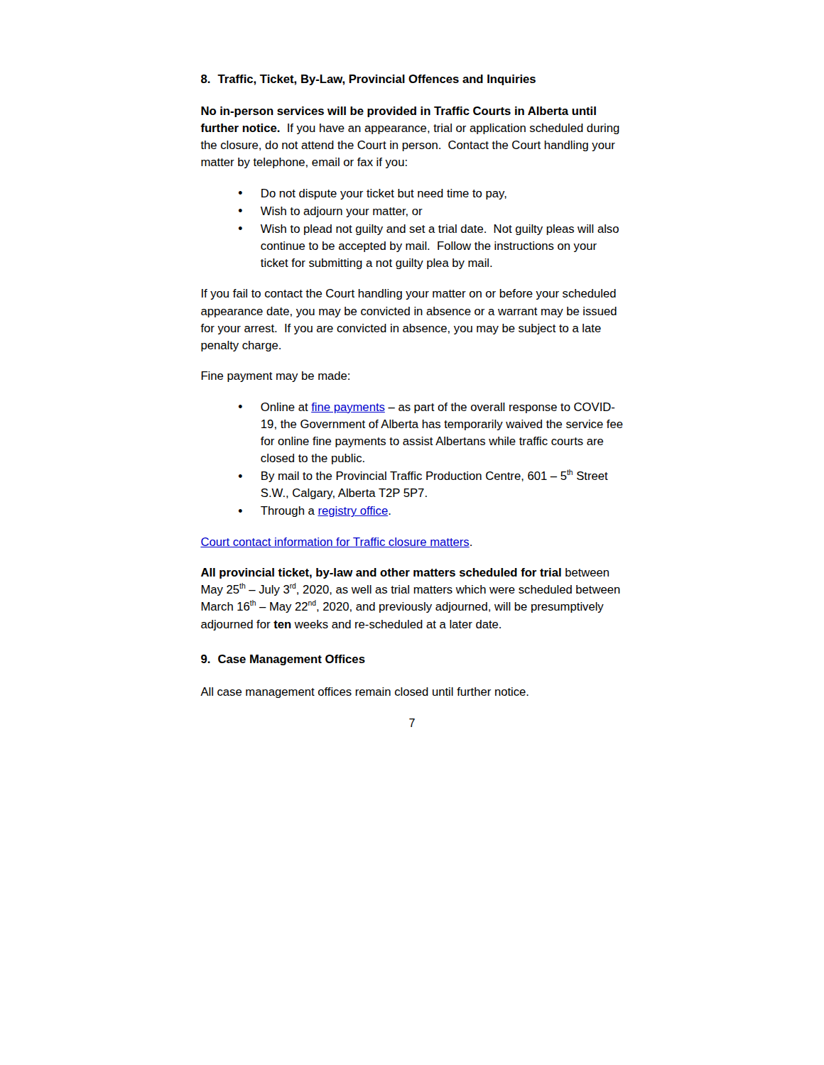8. Traffic, Ticket, By-Law, Provincial Offences and Inquiries
No in-person services will be provided in Traffic Courts in Alberta until further notice. If you have an appearance, trial or application scheduled during the closure, do not attend the Court in person. Contact the Court handling your matter by telephone, email or fax if you:
Do not dispute your ticket but need time to pay,
Wish to adjourn your matter, or
Wish to plead not guilty and set a trial date. Not guilty pleas will also continue to be accepted by mail. Follow the instructions on your ticket for submitting a not guilty plea by mail.
If you fail to contact the Court handling your matter on or before your scheduled appearance date, you may be convicted in absence or a warrant may be issued for your arrest. If you are convicted in absence, you may be subject to a late penalty charge.
Fine payment may be made:
Online at fine payments – as part of the overall response to COVID-19, the Government of Alberta has temporarily waived the service fee for online fine payments to assist Albertans while traffic courts are closed to the public.
By mail to the Provincial Traffic Production Centre, 601 – 5th Street S.W., Calgary, Alberta T2P 5P7.
Through a registry office.
Court contact information for Traffic closure matters.
All provincial ticket, by-law and other matters scheduled for trial between May 25th – July 3rd, 2020, as well as trial matters which were scheduled between March 16th – May 22nd, 2020, and previously adjourned, will be presumptively adjourned for ten weeks and re-scheduled at a later date.
9. Case Management Offices
All case management offices remain closed until further notice.
7